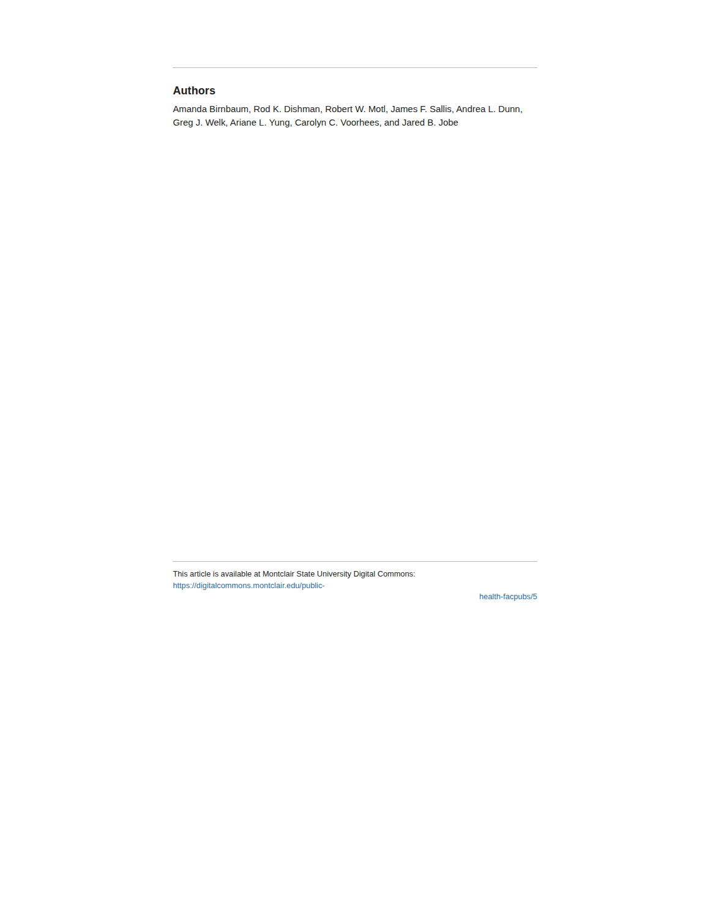Authors
Amanda Birnbaum, Rod K. Dishman, Robert W. Motl, James F. Sallis, Andrea L. Dunn, Greg J. Welk, Ariane L. Yung, Carolyn C. Voorhees, and Jared B. Jobe
This article is available at Montclair State University Digital Commons: https://digitalcommons.montclair.edu/public- health-facpubs/5